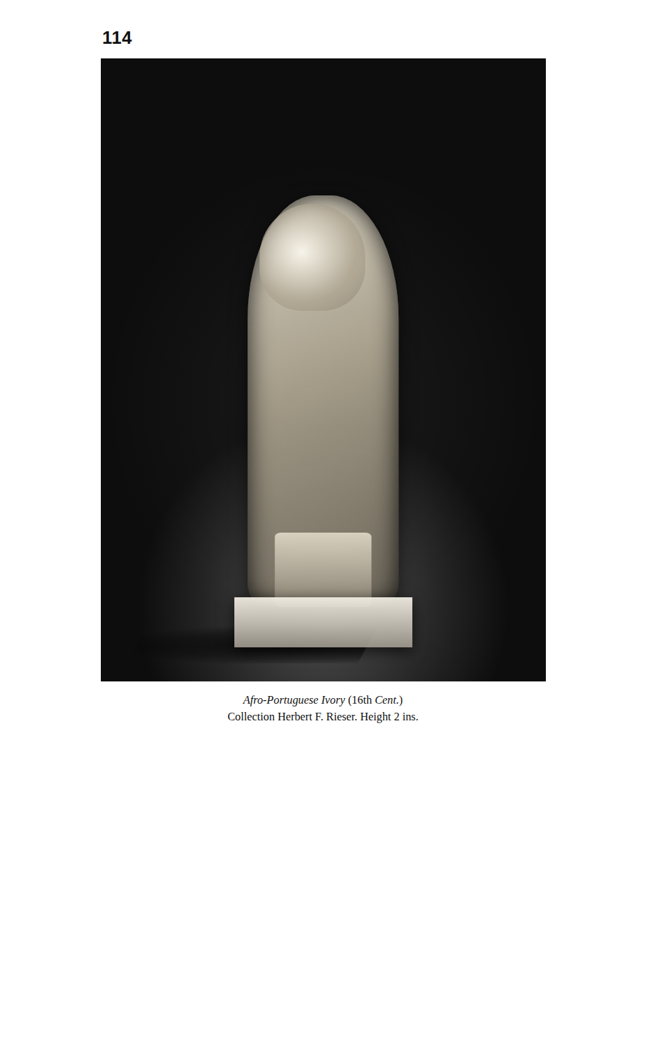114
Afro-Portuguese Ivory (16th Cent.)
Collection Herbert F. Rieser. Height 2 ins.